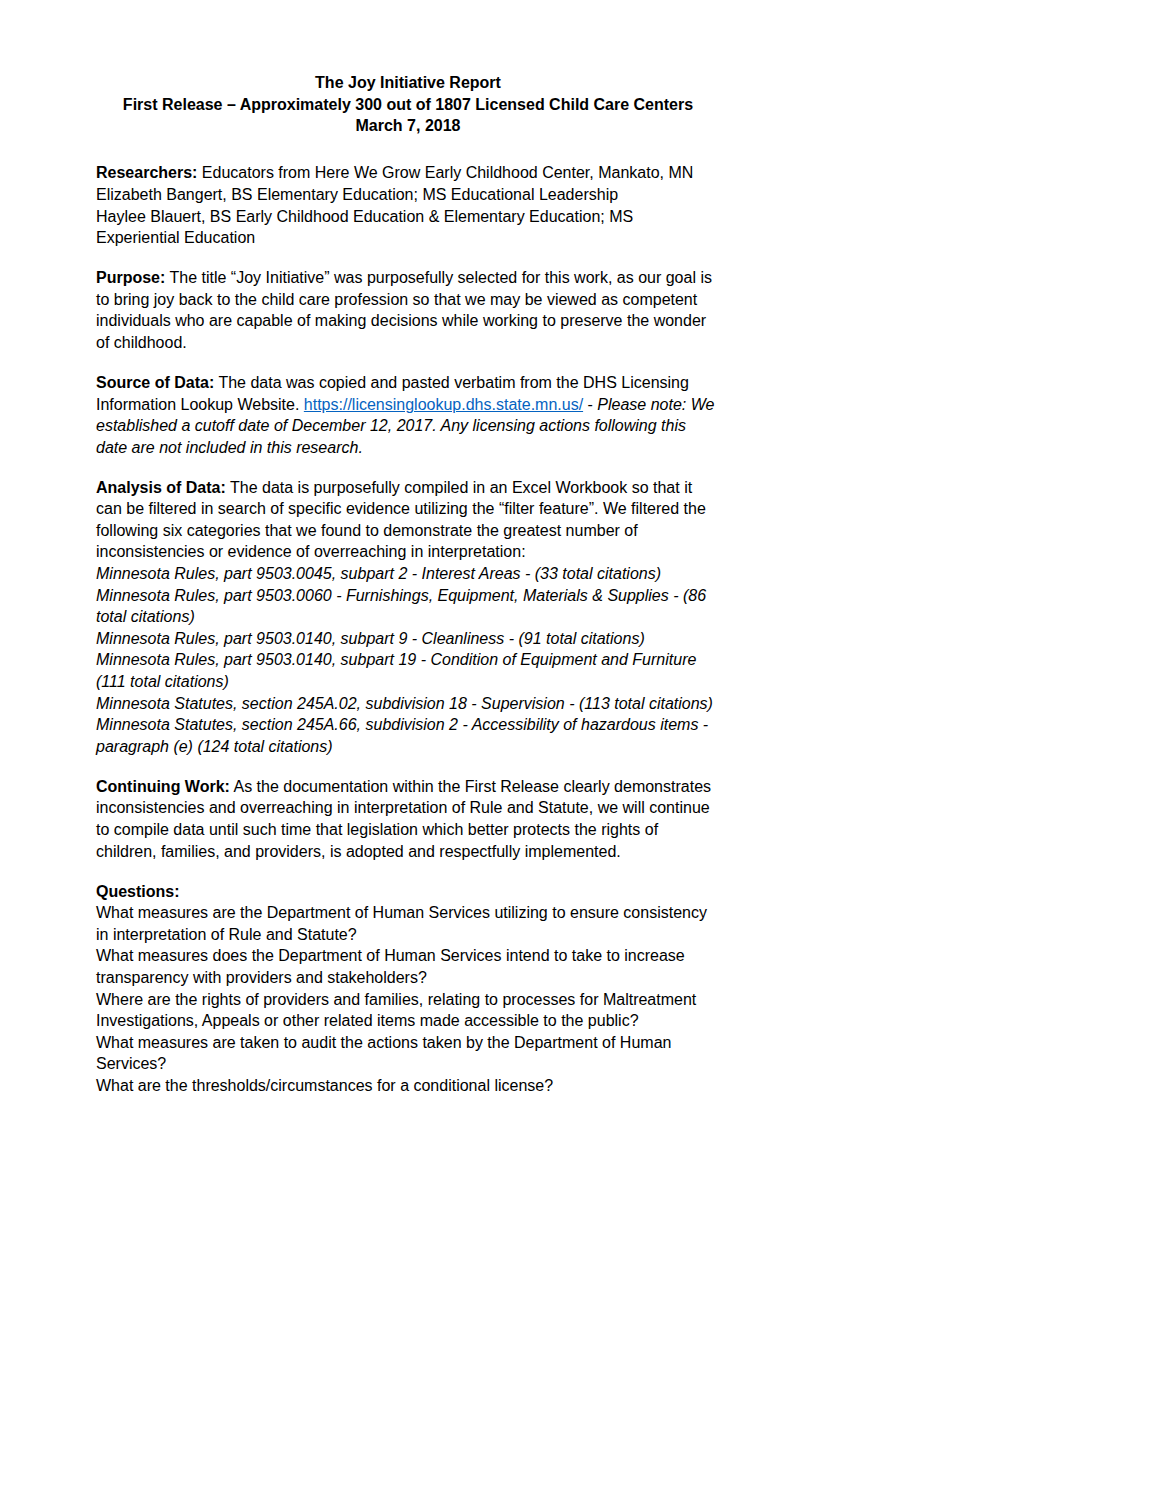The Joy Initiative Report
First Release – Approximately 300 out of 1807 Licensed Child Care Centers
March 7, 2018
Researchers: Educators from Here We Grow Early Childhood Center, Mankato, MN
Elizabeth Bangert, BS Elementary Education; MS Educational Leadership
Haylee Blauert, BS Early Childhood Education & Elementary Education; MS Experiential Education
Purpose: The title “Joy Initiative” was purposefully selected for this work, as our goal is to bring joy back to the child care profession so that we may be viewed as competent individuals who are capable of making decisions while working to preserve the wonder of childhood.
Source of Data: The data was copied and pasted verbatim from the DHS Licensing Information Lookup Website. https://licensinglookup.dhs.state.mn.us/ - Please note: We established a cutoff date of December 12, 2017. Any licensing actions following this date are not included in this research.
Analysis of Data: The data is purposefully compiled in an Excel Workbook so that it can be filtered in search of specific evidence utilizing the “filter feature”. We filtered the following six categories that we found to demonstrate the greatest number of inconsistencies or evidence of overreaching in interpretation:
Minnesota Rules, part 9503.0045, subpart 2 - Interest Areas - (33 total citations)
Minnesota Rules, part 9503.0060 - Furnishings, Equipment, Materials & Supplies - (86 total citations)
Minnesota Rules, part 9503.0140, subpart 9 - Cleanliness - (91 total citations)
Minnesota Rules, part 9503.0140, subpart 19 - Condition of Equipment and Furniture (111 total citations)
Minnesota Statutes, section 245A.02, subdivision 18 - Supervision - (113 total citations)
Minnesota Statutes, section 245A.66, subdivision 2 - Accessibility of hazardous items - paragraph (e) (124 total citations)
Continuing Work: As the documentation within the First Release clearly demonstrates inconsistencies and overreaching in interpretation of Rule and Statute, we will continue to compile data until such time that legislation which better protects the rights of children, families, and providers, is adopted and respectfully implemented.
Questions:
What measures are the Department of Human Services utilizing to ensure consistency in interpretation of Rule and Statute?
What measures does the Department of Human Services intend to take to increase transparency with providers and stakeholders?
Where are the rights of providers and families, relating to processes for Maltreatment Investigations, Appeals or other related items made accessible to the public?
What measures are taken to audit the actions taken by the Department of Human Services?
What are the thresholds/circumstances for a conditional license?